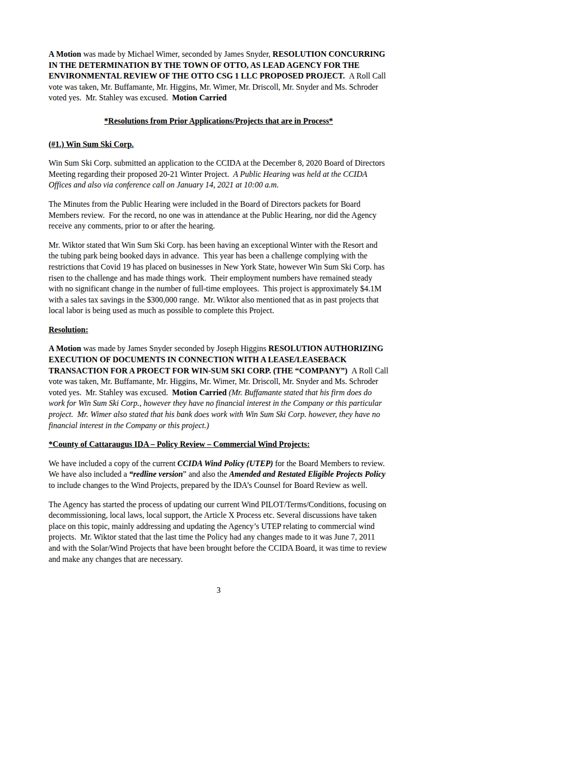A Motion was made by Michael Wimer, seconded by James Snyder, RESOLUTION CONCURRING IN THE DETERMINATION BY THE TOWN OF OTTO, AS LEAD AGENCY FOR THE ENVIRONMENTAL REVIEW OF THE OTTO CSG 1 LLC PROPOSED PROJECT. A Roll Call vote was taken, Mr. Buffamante, Mr. Higgins, Mr. Wimer, Mr. Driscoll, Mr. Snyder and Ms. Schroder voted yes. Mr. Stahley was excused. Motion Carried
*Resolutions from Prior Applications/Projects that are in Process*
(#1.) Win Sum Ski Corp.
Win Sum Ski Corp. submitted an application to the CCIDA at the December 8, 2020 Board of Directors Meeting regarding their proposed 20-21 Winter Project. A Public Hearing was held at the CCIDA Offices and also via conference call on January 14, 2021 at 10:00 a.m.
The Minutes from the Public Hearing were included in the Board of Directors packets for Board Members review. For the record, no one was in attendance at the Public Hearing, nor did the Agency receive any comments, prior to or after the hearing.
Mr. Wiktor stated that Win Sum Ski Corp. has been having an exceptional Winter with the Resort and the tubing park being booked days in advance. This year has been a challenge complying with the restrictions that Covid 19 has placed on businesses in New York State, however Win Sum Ski Corp. has risen to the challenge and has made things work. Their employment numbers have remained steady with no significant change in the number of full-time employees. This project is approximately $4.1M with a sales tax savings in the $300,000 range. Mr. Wiktor also mentioned that as in past projects that local labor is being used as much as possible to complete this Project.
Resolution:
A Motion was made by James Snyder seconded by Joseph Higgins RESOLUTION AUTHORIZING EXECUTION OF DOCUMENTS IN CONNECTION WITH A LEASE/LEASEBACK TRANSACTION FOR A PROECT FOR WIN-SUM SKI CORP. (THE “COMPANY”) A Roll Call vote was taken, Mr. Buffamante, Mr. Higgins, Mr. Wimer, Mr. Driscoll, Mr. Snyder and Ms. Schroder voted yes. Mr. Stahley was excused. Motion Carried (Mr. Buffamante stated that his firm does do work for Win Sum Ski Corp., however they have no financial interest in the Company or this particular project. Mr. Wimer also stated that his bank does work with Win Sum Ski Corp. however, they have no financial interest in the Company or this project.)
*County of Cattaraugus IDA – Policy Review – Commercial Wind Projects:
We have included a copy of the current CCIDA Wind Policy (UTEP) for the Board Members to review. We have also included a “redline version” and also the Amended and Restated Eligible Projects Policy to include changes to the Wind Projects, prepared by the IDA’s Counsel for Board Review as well.
The Agency has started the process of updating our current Wind PILOT/Terms/Conditions, focusing on decommissioning, local laws, local support, the Article X Process etc. Several discussions have taken place on this topic, mainly addressing and updating the Agency’s UTEP relating to commercial wind projects. Mr. Wiktor stated that the last time the Policy had any changes made to it was June 7, 2011 and with the Solar/Wind Projects that have been brought before the CCIDA Board, it was time to review and make any changes that are necessary.
3